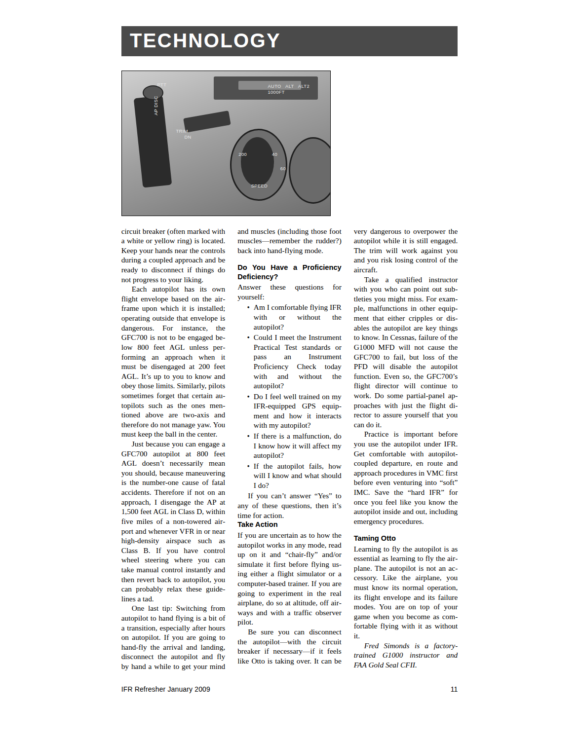Technology
PTT
AP DISC
TRIM
DN
SPEED
200
40
60
AUTO ALT ALT2 1000FT
circuit breaker (often marked with a white or yellow ring) is located. Keep your hands near the controls during a coupled approach and be ready to disconnect if things do not progress to your liking.
Each autopilot has its own flight envelope based on the airframe upon which it is installed; operating outside that envelope is dangerous. For instance, the GFC700 is not to be engaged below 800 feet AGL unless performing an approach when it must be disengaged at 200 feet AGL. It’s up to you to know and obey those limits. Similarly, pilots sometimes forget that certain autopilots such as the ones mentioned above are two-axis and therefore do not manage yaw. You must keep the ball in the center.
Just because you can engage a GFC700 autopilot at 800 feet AGL doesn’t necessarily mean you should, because maneuvering is the number-one cause of fatal accidents. Therefore if not on an approach, I disengage the AP at 1,500 feet AGL in Class D, within five miles of a non-towered airport and whenever VFR in or near high-density airspace such as Class B. If you have control wheel steering where you can take manual control instantly and then revert back to autopilot, you can probably relax these guidelines a tad.
One last tip: Switching from autopilot to hand flying is a bit of a transition, especially after hours on autopilot. If you are going to hand-fly the arrival and landing, disconnect the autopilot and fly by hand a while to get your mind and muscles (including those foot muscles—remember the rudder?) back into hand-flying mode.
Do You Have a Proficiency Deficiency?
Answer these questions for yourself:
Am I comfortable flying IFR with or without the autopilot?
Could I meet the Instrument Practical Test standards or pass an Instrument Proficiency Check today with and without the autopilot?
Do I feel well trained on my IFR-equipped GPS equipment and how it interacts with my autopilot?
If there is a malfunction, do I know how it will affect my autopilot?
If the autopilot fails, how will I know and what should I do?
If you can’t answer “Yes” to any of these questions, then it’s time for action.
Take Action
If you are uncertain as to how the autopilot works in any mode, read up on it and “chair-fly” and/or simulate it first before flying using either a flight simulator or a computer-based trainer. If you are going to experiment in the real airplane, do so at altitude, off airways and with a traffic observer pilot.
Be sure you can disconnect the autopilot—with the circuit breaker if necessary—if it feels like Otto is taking over. It can be very dangerous to overpower the autopilot while it is still engaged. The trim will work against you and you risk losing control of the aircraft.
Take a qualified instructor with you who can point out subtleties you might miss. For example, malfunctions in other equipment that either cripples or disables the autopilot are key things to know. In Cessnas, failure of the G1000 MFD will not cause the GFC700 to fail, but loss of the PFD will disable the autopilot function. Even so, the GFC700’s flight director will continue to work. Do some partial-panel approaches with just the flight director to assure yourself that you can do it.
Practice is important before you use the autopilot under IFR. Get comfortable with autopilot-coupled departure, en route and approach procedures in VMC first before even venturing into “soft” IMC. Save the “hard IFR” for once you feel like you know the autopilot inside and out, including emergency procedures.
Taming Otto
Learning to fly the autopilot is as essential as learning to fly the airplane. The autopilot is not an accessory. Like the airplane, you must know its normal operation, its flight envelope and its failure modes. You are on top of your game when you become as comfortable flying with it as without it.
Fred Simonds is a factory-trained G1000 instructor and FAA Gold Seal CFII.
IFR Refresher January 2009
11